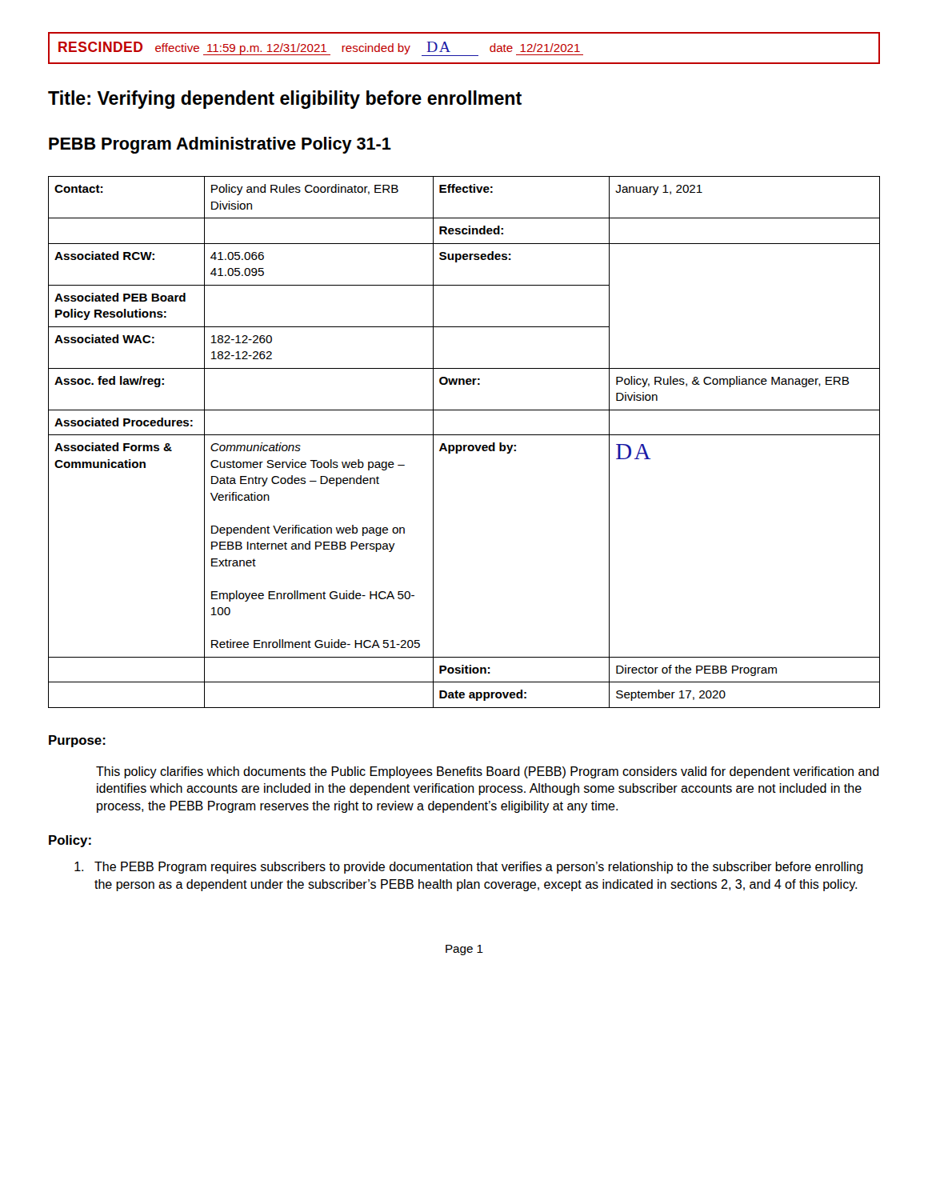RESCINDED effective 11:59 p.m. 12/31/2021 rescinded by D A     date 12/21/2021
Title: Verifying dependent eligibility before enrollment
PEBB Program Administrative Policy 31-1
| Contact: | Policy and Rules Coordinator, ERB Division | Effective: | January 1, 2021 |
| | | Rescinded: | |
| Associated RCW: | 41.05.066 41.05.095 | Supersedes: | |
| Associated PEB Board Policy Resolutions: | | |
| Associated WAC: | 182-12-260 182-12-262 | |
| Assoc. fed law/reg: | | Owner: | Policy, Rules, & Compliance Manager, ERB Division |
| Associated Procedures: | | | |
| Associated Forms & Communication | Communications Customer Service Tools web page – Data Entry Codes – Dependent Verification Dependent Verification web page on PEBB Internet and PEBB Perspay Extranet Employee Enrollment Guide- HCA 50-100 Retiree Enrollment Guide- HCA 51-205 | Approved by: | D A |
| | | Position: | Director of the PEBB Program |
| | | Date approved: | September 17, 2020 |
Purpose:
This policy clarifies which documents the Public Employees Benefits Board (PEBB) Program considers valid for dependent verification and identifies which accounts are included in the dependent verification process. Although some subscriber accounts are not included in the process, the PEBB Program reserves the right to review a dependent’s eligibility at any time.
Policy:
The PEBB Program requires subscribers to provide documentation that verifies a person’s relationship to the subscriber before enrolling the person as a dependent under the subscriber’s PEBB health plan coverage, except as indicated in sections 2, 3, and 4 of this policy.
Page 1